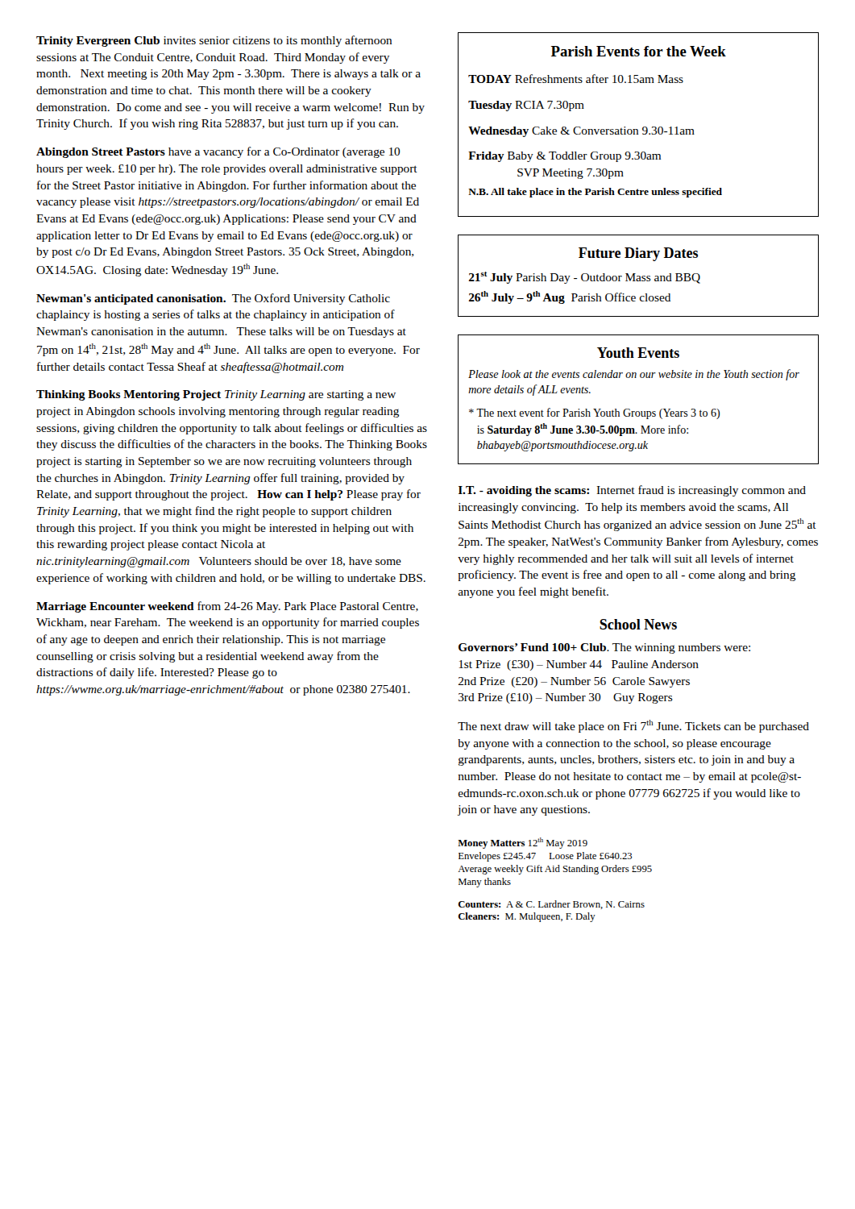Trinity Evergreen Club invites senior citizens to its monthly afternoon sessions at The Conduit Centre, Conduit Road. Third Monday of every month. Next meeting is 20th May 2pm - 3.30pm. There is always a talk or a demonstration and time to chat. This month there will be a cookery demonstration. Do come and see - you will receive a warm welcome! Run by Trinity Church. If you wish ring Rita 528837, but just turn up if you can.
Abingdon Street Pastors have a vacancy for a Co-Ordinator (average 10 hours per week. £10 per hr). The role provides overall administrative support for the Street Pastor initiative in Abingdon. For further information about the vacancy please visit https://streetpastors.org/locations/abingdon/ or email Ed Evans at Ed Evans (ede@occ.org.uk) Applications: Please send your CV and application letter to Dr Ed Evans by email to Ed Evans (ede@occ.org.uk) or by post c/o Dr Ed Evans, Abingdon Street Pastors. 35 Ock Street, Abingdon, OX14.5AG. Closing date: Wednesday 19th June.
Newman's anticipated canonisation. The Oxford University Catholic chaplaincy is hosting a series of talks at the chaplaincy in anticipation of Newman's canonisation in the autumn. These talks will be on Tuesdays at 7pm on 14th, 21st, 28th May and 4th June. All talks are open to everyone. For further details contact Tessa Sheaf at sheaftessa@hotmail.com
Thinking Books Mentoring Project Trinity Learning are starting a new project in Abingdon schools involving mentoring through regular reading sessions, giving children the opportunity to talk about feelings or difficulties as they discuss the difficulties of the characters in the books. The Thinking Books project is starting in September so we are now recruiting volunteers through the churches in Abingdon. Trinity Learning offer full training, provided by Relate, and support throughout the project. How can I help? Please pray for Trinity Learning, that we might find the right people to support children through this project. If you think you might be interested in helping out with this rewarding project please contact Nicola at nic.trinitylearning@gmail.com Volunteers should be over 18, have some experience of working with children and hold, or be willing to undertake DBS.
Marriage Encounter weekend from 24-26 May. Park Place Pastoral Centre, Wickham, near Fareham. The weekend is an opportunity for married couples of any age to deepen and enrich their relationship. This is not marriage counselling or crisis solving but a residential weekend away from the distractions of daily life. Interested? Please go to https://wwme.org.uk/marriage-enrichment/#about or phone 02380 275401.
Parish Events for the Week
TODAY Refreshments after 10.15am Mass
Tuesday RCIA 7.30pm
Wednesday Cake & Conversation 9.30-11am
Friday Baby & Toddler Group 9.30am
SVP Meeting 7.30pm
N.B. All take place in the Parish Centre unless specified
Future Diary Dates
21st July Parish Day - Outdoor Mass and BBQ
26th July – 9th Aug Parish Office closed
Youth Events
Please look at the events calendar on our website in the Youth section for more details of ALL events.
* The next event for Parish Youth Groups (Years 3 to 6)
is Saturday 8th June 3.30-5.00pm. More info:
bhabayeb@portsmouthdiocese.org.uk
I.T. - avoiding the scams: Internet fraud is increasingly common and increasingly convincing. To help its members avoid the scams, All Saints Methodist Church has organized an advice session on June 25th at 2pm. The speaker, NatWest's Community Banker from Aylesbury, comes very highly recommended and her talk will suit all levels of internet proficiency. The event is free and open to all - come along and bring anyone you feel might benefit.
School News
Governors’ Fund 100+ Club. The winning numbers were:
1st Prize (£30) – Number 44 Pauline Anderson
2nd Prize (£20) – Number 56 Carole Sawyers
3rd Prize (£10) – Number 30 Guy Rogers
The next draw will take place on Fri 7th June. Tickets can be purchased by anyone with a connection to the school, so please encourage grandparents, aunts, uncles, brothers, sisters etc. to join in and buy a number. Please do not hesitate to contact me – by email at pcole@st-edmunds-rc.oxon.sch.uk or phone 07779 662725 if you would like to join or have any questions.
Money Matters 12th May 2019
Envelopes £245.47 Loose Plate £640.23
Average weekly Gift Aid Standing Orders £995
Many thanks
Counters: A & C. Lardner Brown, N. Cairns
Cleaners: M. Mulqueen, F. Daly